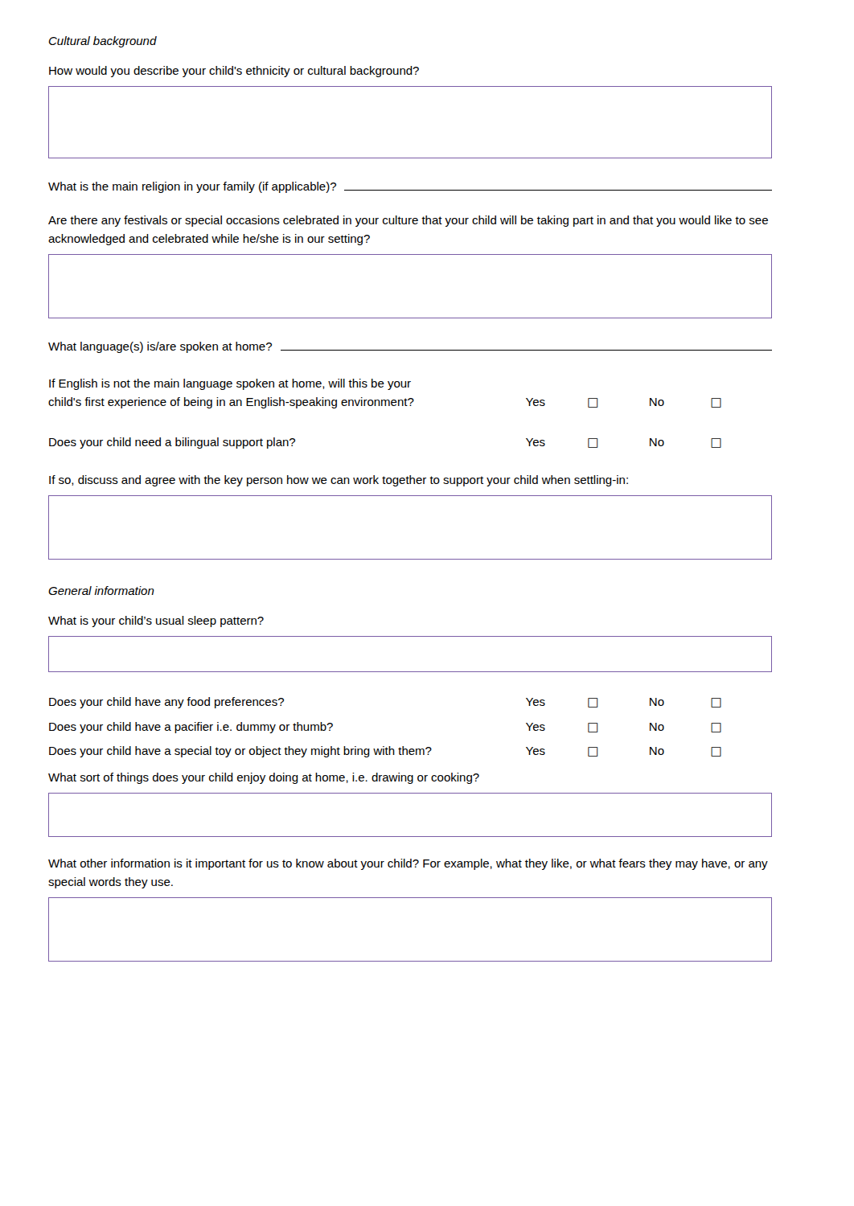Cultural background
How would you describe your child's ethnicity or cultural background?
What is the main religion in your family (if applicable)?
Are there any festivals or special occasions celebrated in your culture that your child will be taking part in and that you would like to see acknowledged and celebrated while he/she is in our setting?
What language(s) is/are spoken at home?
| If English is not the main language spoken at home, will this be your child's first experience of being in an English-speaking environment? | Yes | □ | No | □ |
| Does your child need a bilingual support plan? | Yes | □ | No | □ |
If so, discuss and agree with the key person how we can work together to support your child when settling-in:
General information
What is your child’s usual sleep pattern?
| Does your child have any food preferences? | Yes | □ | No | □ |
| Does your child have a pacifier i.e. dummy or thumb? | Yes | □ | No | □ |
| Does your child have a special toy or object they might bring with them? | Yes | □ | No | □ |
What sort of things does your child enjoy doing at home, i.e. drawing or cooking?
What other information is it important for us to know about your child? For example, what they like, or what fears they may have, or any special words they use.